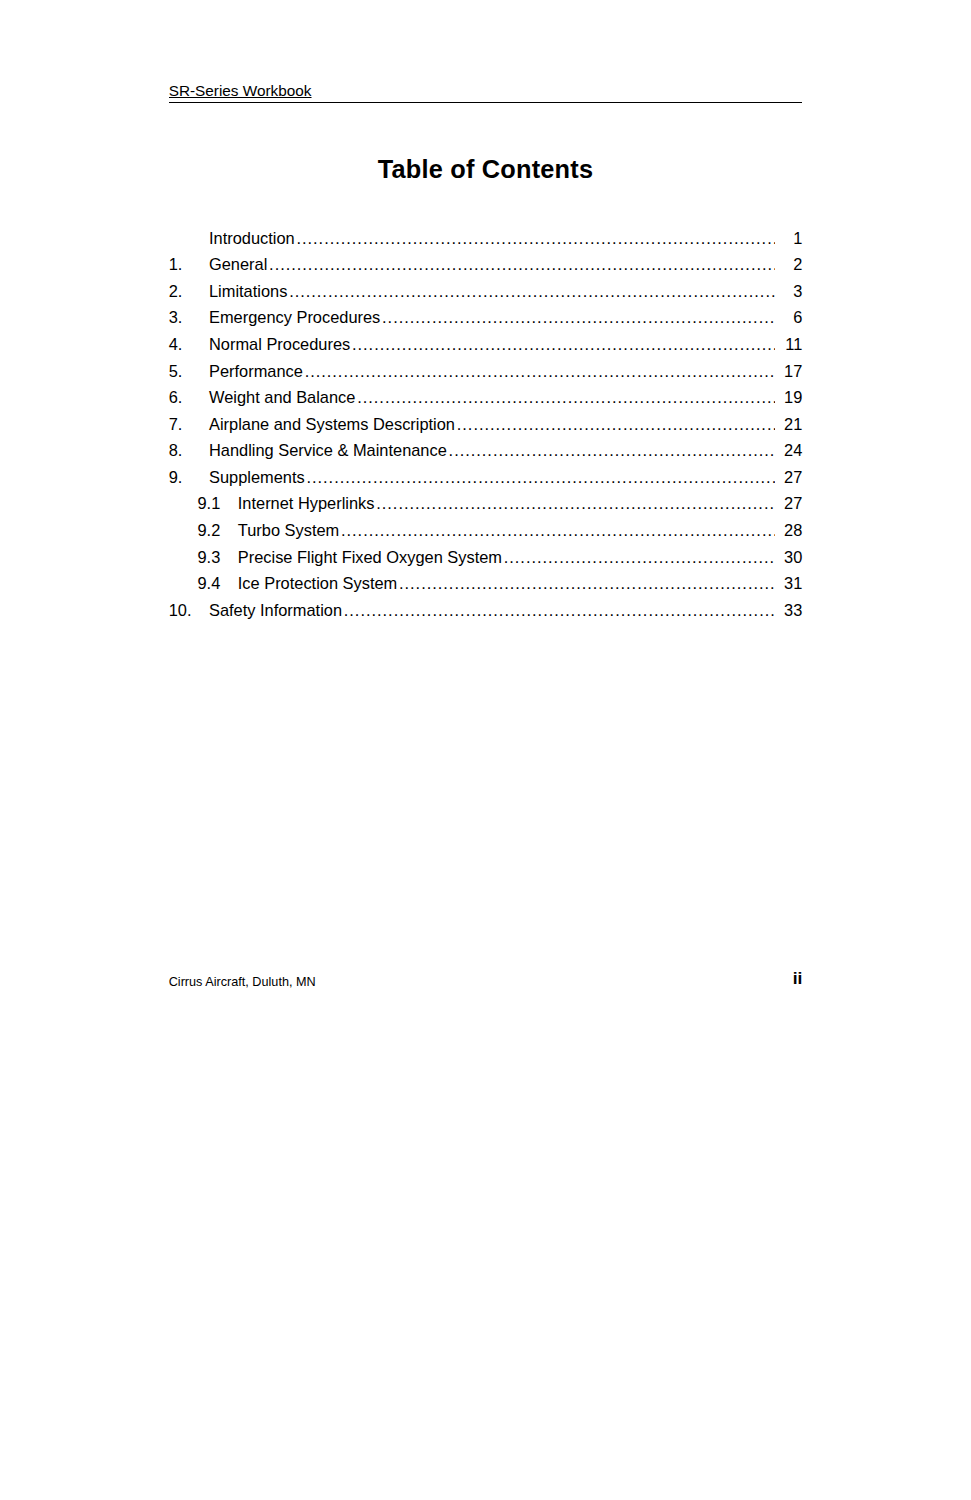SR-Series Workbook
Table of Contents
Introduction .................................................................................................. 1
1. General .................................................................................................. 2
2. Limitations .................................................................................................. 3
3. Emergency Procedures .................................................................................................. 6
4. Normal Procedures .................................................................................................. 11
5. Performance .................................................................................................. 17
6. Weight and Balance .................................................................................................. 19
7. Airplane and Systems Description .................................................................................................. 21
8. Handling Service & Maintenance .................................................................................................. 24
9. Supplements .................................................................................................. 27
9.1 Internet Hyperlinks .................................................................................................. 27
9.2 Turbo System .................................................................................................. 28
9.3 Precise Flight Fixed Oxygen System .................................................................................................. 30
9.4 Ice Protection System .................................................................................................. 31
10. Safety Information .................................................................................................. 33
Cirrus Aircraft, Duluth, MN
ii